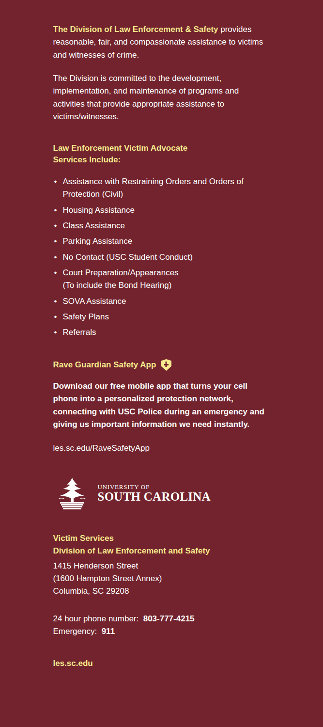The Division of Law Enforcement & Safety provides reasonable, fair, and compassionate assistance to victims and witnesses of crime.
The Division is committed to the development, implementation, and maintenance of programs and activities that provide appropriate assistance to victims/witnesses.
Law Enforcement Victim Advocate
Services Include:
Assistance with Restraining Orders and Orders of Protection (Civil)
Housing Assistance
Class Assistance
Parking Assistance
No Contact (USC Student Conduct)
Court Preparation/Appearances
(To include the Bond Hearing)
SOVA Assistance
Safety Plans
Referrals
Rave Guardian Safety App
Download our free mobile app that turns your cell phone into a personalized protection network, connecting with USC Police during an emergency and giving us important information we need instantly.
les.sc.edu/RaveSafetyApp
UNIVERSITY OF SOUTH CAROLINA
Victim Services
Division of Law Enforcement and Safety
1415 Henderson Street
(1600 Hampton Street Annex)
Columbia, SC 29208
24 hour phone number: 803-777-4215
Emergency: 911
les.sc.edu